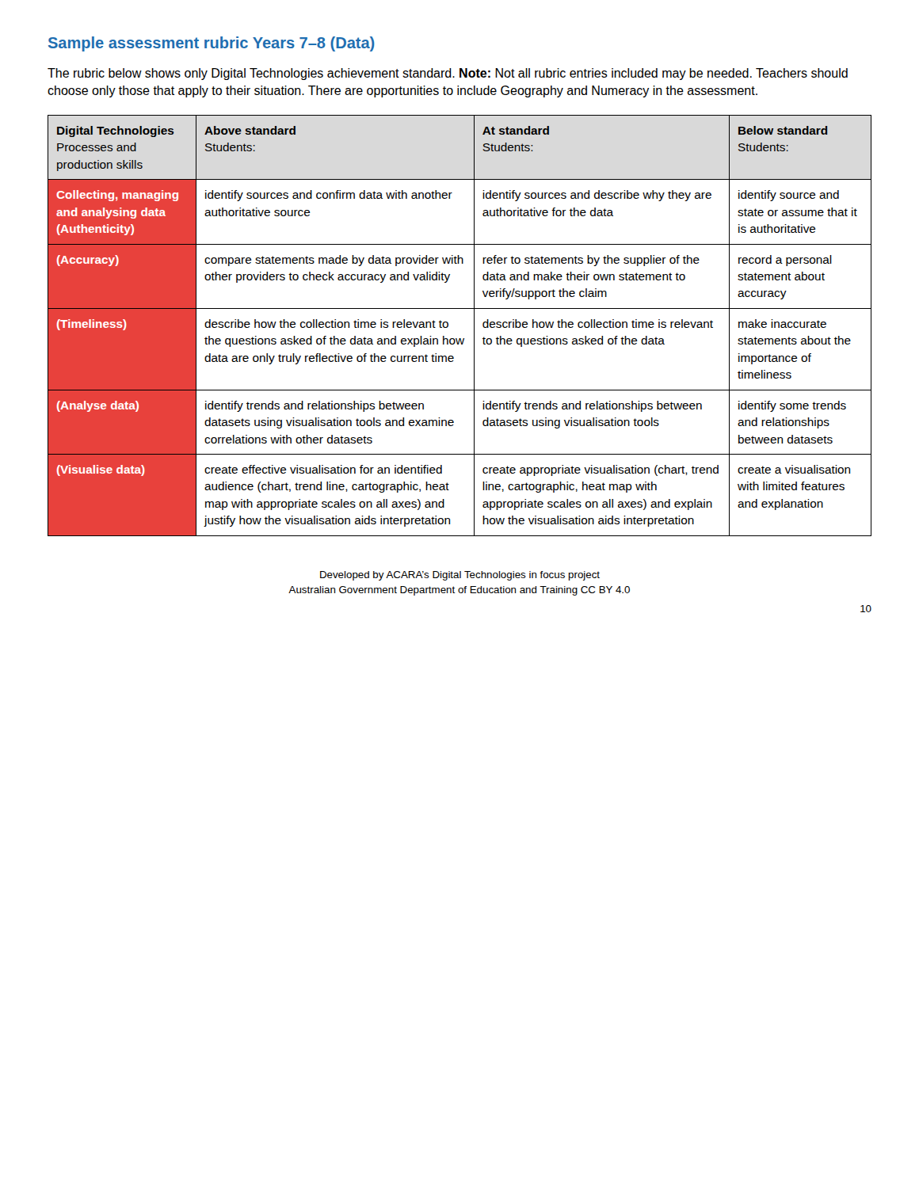Sample assessment rubric Years 7–8 (Data)
The rubric below shows only Digital Technologies achievement standard. Note: Not all rubric entries included may be needed. Teachers should choose only those that apply to their situation. There are opportunities to include Geography and Numeracy in the assessment.
| Digital Technologies Processes and production skills | Above standard Students: | At standard Students: | Below standard Students: |
| --- | --- | --- | --- |
| Collecting, managing and analysing data (Authenticity) | identify sources and confirm data with another authoritative source | identify sources and describe why they are authoritative for the data | identify source and state or assume that it is authoritative |
| (Accuracy) | compare statements made by data provider with other providers to check accuracy and validity | refer to statements by the supplier of the data and make their own statement to verify/support the claim | record a personal statement about accuracy |
| (Timeliness) | describe how the collection time is relevant to the questions asked of the data and explain how data are only truly reflective of the current time | describe how the collection time is relevant to the questions asked of the data | make inaccurate statements about the importance of timeliness |
| (Analyse data) | identify trends and relationships between datasets using visualisation tools and examine correlations with other datasets | identify trends and relationships between datasets using visualisation tools | identify some trends and relationships between datasets |
| (Visualise data) | create effective visualisation for an identified audience (chart, trend line, cartographic, heat map with appropriate scales on all axes) and justify how the visualisation aids interpretation | create appropriate visualisation (chart, trend line, cartographic, heat map with appropriate scales on all axes) and explain how the visualisation aids interpretation | create a visualisation with limited features and explanation |
Developed by ACARA’s Digital Technologies in focus project
Australian Government Department of Education and Training CC BY 4.0
10